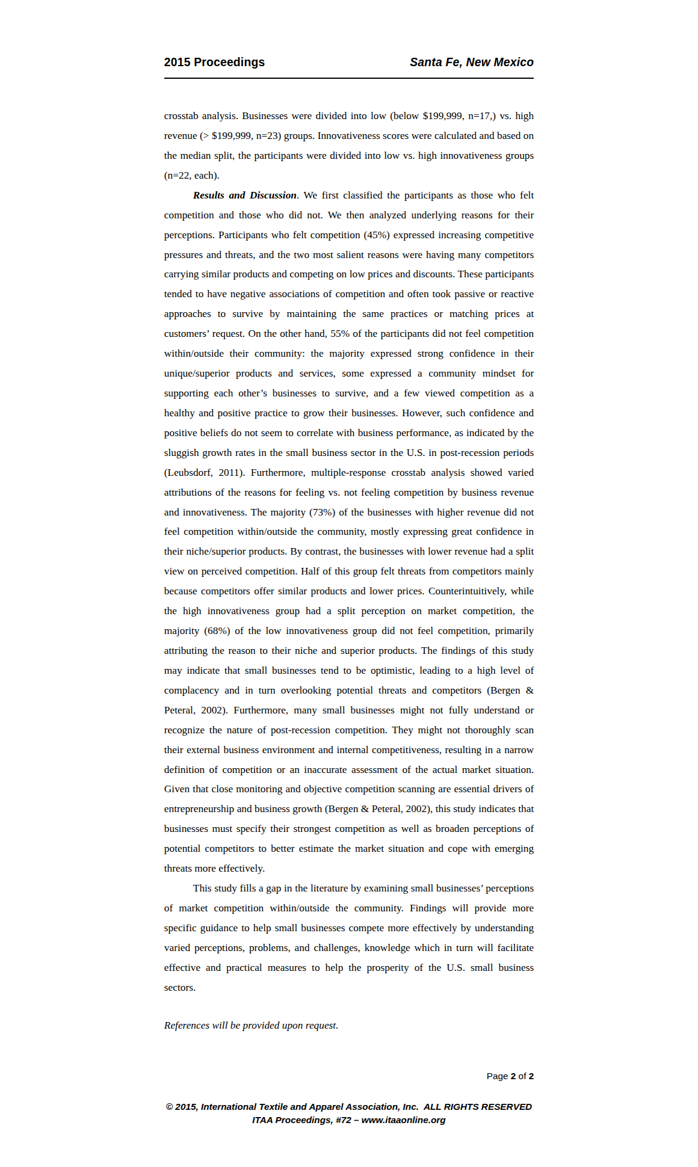2015 Proceedings Santa Fe, New Mexico
crosstab analysis. Businesses were divided into low (below $199,999, n=17,) vs. high revenue (> $199,999, n=23) groups. Innovativeness scores were calculated and based on the median split, the participants were divided into low vs. high innovativeness groups (n=22, each).
Results and Discussion. We first classified the participants as those who felt competition and those who did not. We then analyzed underlying reasons for their perceptions. Participants who felt competition (45%) expressed increasing competitive pressures and threats, and the two most salient reasons were having many competitors carrying similar products and competing on low prices and discounts. These participants tended to have negative associations of competition and often took passive or reactive approaches to survive by maintaining the same practices or matching prices at customers’ request. On the other hand, 55% of the participants did not feel competition within/outside their community: the majority expressed strong confidence in their unique/superior products and services, some expressed a community mindset for supporting each other’s businesses to survive, and a few viewed competition as a healthy and positive practice to grow their businesses. However, such confidence and positive beliefs do not seem to correlate with business performance, as indicated by the sluggish growth rates in the small business sector in the U.S. in post-recession periods (Leubsdorf, 2011). Furthermore, multiple-response crosstab analysis showed varied attributions of the reasons for feeling vs. not feeling competition by business revenue and innovativeness. The majority (73%) of the businesses with higher revenue did not feel competition within/outside the community, mostly expressing great confidence in their niche/superior products. By contrast, the businesses with lower revenue had a split view on perceived competition. Half of this group felt threats from competitors mainly because competitors offer similar products and lower prices. Counterintuitively, while the high innovativeness group had a split perception on market competition, the majority (68%) of the low innovativeness group did not feel competition, primarily attributing the reason to their niche and superior products. The findings of this study may indicate that small businesses tend to be optimistic, leading to a high level of complacency and in turn overlooking potential threats and competitors (Bergen & Peteral, 2002). Furthermore, many small businesses might not fully understand or recognize the nature of post-recession competition. They might not thoroughly scan their external business environment and internal competitiveness, resulting in a narrow definition of competition or an inaccurate assessment of the actual market situation. Given that close monitoring and objective competition scanning are essential drivers of entrepreneurship and business growth (Bergen & Peteral, 2002), this study indicates that businesses must specify their strongest competition as well as broaden perceptions of potential competitors to better estimate the market situation and cope with emerging threats more effectively.
This study fills a gap in the literature by examining small businesses’ perceptions of market competition within/outside the community. Findings will provide more specific guidance to help small businesses compete more effectively by understanding varied perceptions, problems, and challenges, knowledge which in turn will facilitate effective and practical measures to help the prosperity of the U.S. small business sectors.
References will be provided upon request.
Page 2 of 2
© 2015, International Textile and Apparel Association, Inc. ALL RIGHTS RESERVED
ITAA Proceedings, #72 – www.itaaonline.org